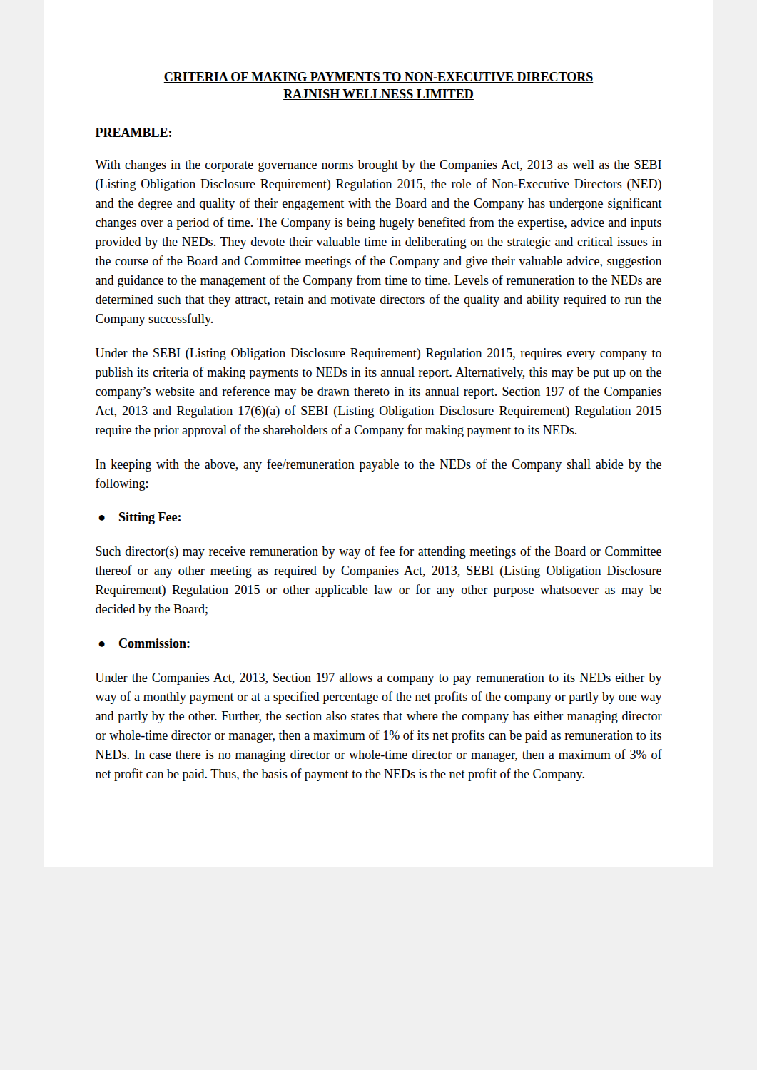CRITERIA OF MAKING PAYMENTS TO NON-EXECUTIVE DIRECTORS
RAJNISH WELLNESS LIMITED
PREAMBLE:
With changes in the corporate governance norms brought by the Companies Act, 2013 as well as the SEBI (Listing Obligation Disclosure Requirement) Regulation 2015, the role of Non-Executive Directors (NED) and the degree and quality of their engagement with the Board and the Company has undergone significant changes over a period of time. The Company is being hugely benefited from the expertise, advice and inputs provided by the NEDs. They devote their valuable time in deliberating on the strategic and critical issues in the course of the Board and Committee meetings of the Company and give their valuable advice, suggestion and guidance to the management of the Company from time to time. Levels of remuneration to the NEDs are determined such that they attract, retain and motivate directors of the quality and ability required to run the Company successfully.
Under the SEBI (Listing Obligation Disclosure Requirement) Regulation 2015, requires every company to publish its criteria of making payments to NEDs in its annual report. Alternatively, this may be put up on the company’s website and reference may be drawn thereto in its annual report. Section 197 of the Companies Act, 2013 and Regulation 17(6)(a) of SEBI (Listing Obligation Disclosure Requirement) Regulation 2015 require the prior approval of the shareholders of a Company for making payment to its NEDs.
In keeping with the above, any fee/remuneration payable to the NEDs of the Company shall abide by the following:
●Sitting Fee:
Such director(s) may receive remuneration by way of fee for attending meetings of the Board or Committee thereof or any other meeting as required by Companies Act, 2013, SEBI (Listing Obligation Disclosure Requirement) Regulation 2015 or other applicable law or for any other purpose whatsoever as may be decided by the Board;
●Commission:
Under the Companies Act, 2013, Section 197 allows a company to pay remuneration to its NEDs either by way of a monthly payment or at a specified percentage of the net profits of the company or partly by one way and partly by the other. Further, the section also states that where the company has either managing director or whole-time director or manager, then a maximum of 1% of its net profits can be paid as remuneration to its NEDs. In case there is no managing director or whole-time director or manager, then a maximum of 3% of net profit can be paid. Thus, the basis of payment to the NEDs is the net profit of the Company.